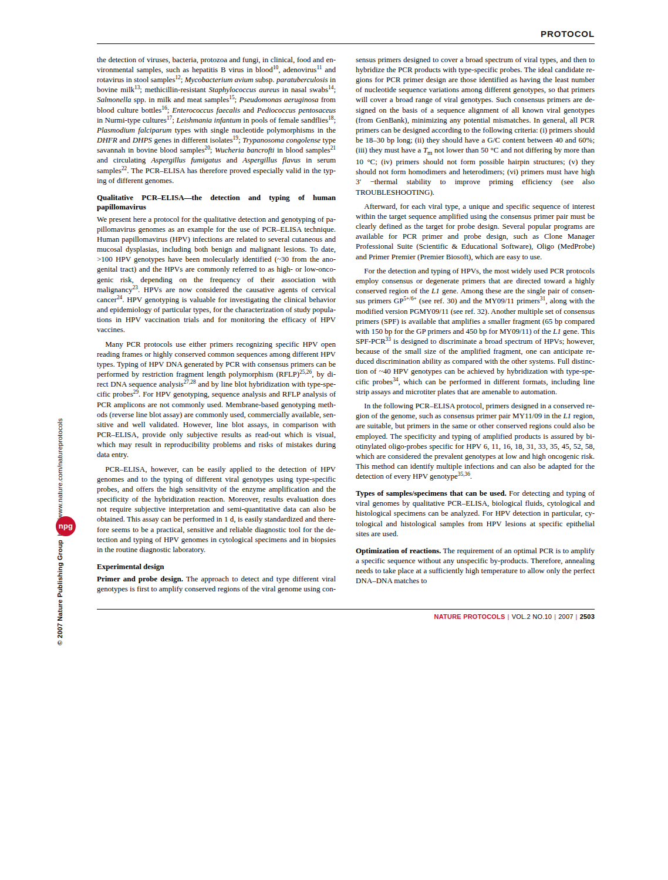© 2007 Nature Publishing Group http://www.nature.com/natureprotocols
npg
PROTOCOL
the detection of viruses, bacteria, protozoa and fungi, in clinical, food and environmental samples, such as hepatitis B virus in blood10, adenovirus11 and rotavirus in stool samples12; Mycobacterium avium subsp. paratuberculosis in bovine milk13; methicillin-resistant Staphylococcus aureus in nasal swabs14; Salmonella spp. in milk and meat samples15; Pseudomonas aeruginosa from blood culture bottles16; Enterococcus faecalis and Pediococcus pentosaceus in Nurmi-type cultures17; Leishmania infantum in pools of female sandflies18; Plasmodium falciparum types with single nucleotide polymorphisms in the DHFR and DHPS genes in different isolates19; Trypanosoma congolense type savannah in bovine blood samples20; Wucheria bancrofti in blood samples21 and circulating Aspergillus fumigatus and Aspergillus flavus in serum samples22. The PCR–ELISA has therefore proved especially valid in the typing of different genomes.
Qualitative PCR–ELISA—the detection and typing of human papillomavirus
We present here a protocol for the qualitative detection and genotyping of papillomavirus genomes as an example for the use of PCR–ELISA technique. Human papillomavirus (HPV) infections are related to several cutaneous and mucosal dysplasias, including both benign and malignant lesions. To date, >100 HPV genotypes have been molecularly identified (~30 from the ano-genital tract) and the HPVs are commonly referred to as high- or low-oncogenic risk, depending on the frequency of their association with malignancy23. HPVs are now considered the causative agents of cervical cancer24. HPV genotyping is valuable for investigating the clinical behavior and epidemiology of particular types, for the characterization of study populations in HPV vaccination trials and for monitoring the efficacy of HPV vaccines.
Many PCR protocols use either primers recognizing specific HPV open reading frames or highly conserved common sequences among different HPV types. Typing of HPV DNA generated by PCR with consensus primers can be performed by restriction fragment length polymorphism (RFLP)25,26, by direct DNA sequence analysis27,28 and by line blot hybridization with type-specific probes29. For HPV genotyping, sequence analysis and RFLP analysis of PCR amplicons are not commonly used. Membrane-based genotyping methods (reverse line blot assay) are commonly used, commercially available, sensitive and well validated. However, line blot assays, in comparison with PCR–ELISA, provide only subjective results as read-out which is visual, which may result in reproducibility problems and risks of mistakes during data entry.
PCR–ELISA, however, can be easily applied to the detection of HPV genomes and to the typing of different viral genotypes using type-specific probes, and offers the high sensitivity of the enzyme amplification and the specificity of the hybridization reaction. Moreover, results evaluation does not require subjective interpretation and semi-quantitative data can also be obtained. This assay can be performed in 1 d, is easily standardized and therefore seems to be a practical, sensitive and reliable diagnostic tool for the detection and typing of HPV genomes in cytological specimens and in biopsies in the routine diagnostic laboratory.
Experimental design
Primer and probe design. The approach to detect and type different viral genotypes is first to amplify conserved regions of the viral genome using consensus primers designed to cover a broad spectrum of viral types, and then to hybridize the PCR products with type-specific probes. The ideal candidate regions for PCR primer design are those identified as having the least number of nucleotide sequence variations among different genotypes, so that primers will cover a broad range of viral genotypes. Such consensus primers are designed on the basis of a sequence alignment of all known viral genotypes (from GenBank), minimizing any potential mismatches. In general, all PCR primers can be designed according to the following criteria: (i) primers should be 18–30 bp long; (ii) they should have a G/C content between 40 and 60%; (iii) they must have a Tm not lower than 50 °C and not differing by more than 10 °C; (iv) primers should not form possible hairpin structures; (v) they should not form homodimers and heterodimers; (vi) primers must have high 3′ −thermal stability to improve priming efficiency (see also TROUBLESHOOTING).
Afterward, for each viral type, a unique and specific sequence of interest within the target sequence amplified using the consensus primer pair must be clearly defined as the target for probe design. Several popular programs are available for PCR primer and probe design, such as Clone Manager Professional Suite (Scientific & Educational Software), Oligo (MedProbe) and Primer Premier (Premier Biosoft), which are easy to use.
For the detection and typing of HPVs, the most widely used PCR protocols employ consensus or degenerate primers that are directed toward a highly conserved region of the L1 gene. Among these are the single pair of consensus primers GP5+/6+ (see ref. 30) and the MY09/11 primers31, along with the modified version PGMY09/11 (see ref. 32). Another multiple set of consensus primers (SPF) is available that amplifies a smaller fragment (65 bp compared with 150 bp for the GP primers and 450 bp for MY09/11) of the L1 gene. This SPF-PCR33 is designed to discriminate a broad spectrum of HPVs; however, because of the small size of the amplified fragment, one can anticipate reduced discrimination ability as compared with the other systems. Full distinction of ~40 HPV genotypes can be achieved by hybridization with type-specific probes34, which can be performed in different formats, including line strip assays and microtiter plates that are amenable to automation.
In the following PCR–ELISA protocol, primers designed in a conserved region of the genome, such as consensus primer pair MY11/09 in the L1 region, are suitable, but primers in the same or other conserved regions could also be employed. The specificity and typing of amplified products is assured by biotinylated oligo-probes specific for HPV 6, 11, 16, 18, 31, 33, 35, 45, 52, 58, which are considered the prevalent genotypes at low and high oncogenic risk. This method can identify multiple infections and can also be adapted for the detection of every HPV genotype35,36.
Types of samples/specimens that can be used. For detecting and typing of viral genomes by qualitative PCR–ELISA, biological fluids, cytological and histological specimens can be analyzed. For HPV detection in particular, cytological and histological samples from HPV lesions at specific epithelial sites are used.
Optimization of reactions. The requirement of an optimal PCR is to amplify a specific sequence without any unspecific by-products. Therefore, annealing needs to take place at a sufficiently high temperature to allow only the perfect DNA–DNA matches to
NATURE PROTOCOLS|VOL.2 NO.10|2007|2503